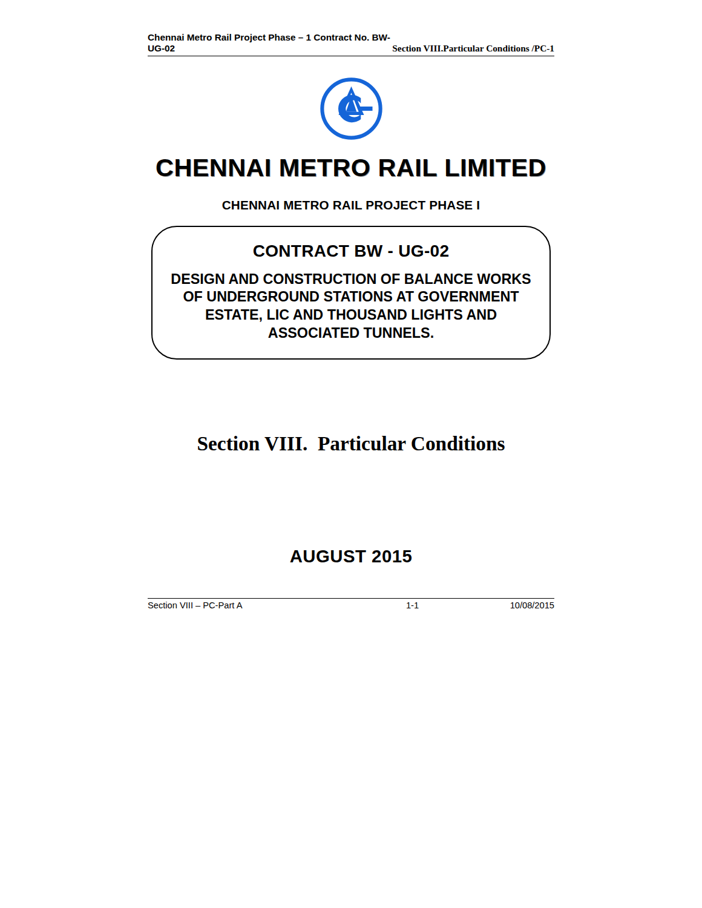Chennai Metro Rail Project Phase – 1 Contract No. BW-UG-02 Section VIII.Particular Conditions /PC-1
CHENNAI METRO RAIL LIMITED
CHENNAI METRO RAIL PROJECT PHASE I
CONTRACT BW - UG-02
DESIGN AND CONSTRUCTION OF BALANCE WORKS OF UNDERGROUND STATIONS AT GOVERNMENT ESTATE, LIC AND THOUSAND LIGHTS AND ASSOCIATED TUNNELS.
Section VIII. Particular Conditions
AUGUST 2015
Section VIII – PC-Part A 1-1 10/08/2015